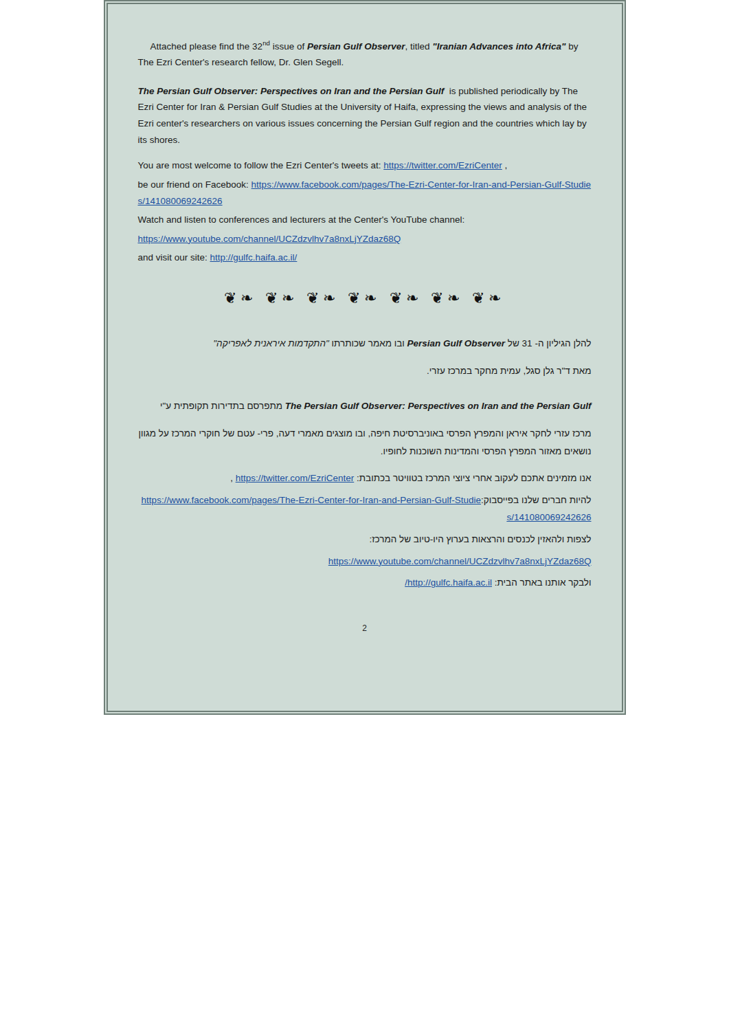Attached please find the 32nd issue of Persian Gulf Observer, titled "Iranian Advances into Africa" by The Ezri Center's research fellow, Dr. Glen Segell.
The Persian Gulf Observer: Perspectives on Iran and the Persian Gulf is published periodically by The Ezri Center for Iran & Persian Gulf Studies at the University of Haifa, expressing the views and analysis of the Ezri center's researchers on various issues concerning the Persian Gulf region and the countries which lay by its shores.
You are most welcome to follow the Ezri Center's tweets at: https://twitter.com/EzriCenter ,
be our friend on Facebook: https://www.facebook.com/pages/The-Ezri-Center-for-Iran-and-Persian-Gulf-Studies/141080069242626
Watch and listen to conferences and lecturers at the Center's YouTube channel:
https://www.youtube.com/channel/UCZdzvlhv7a8nxLjYZdaz68Q
and visit our site: http://gulfc.haifa.ac.il/
❦❧ ❦❧ ❦❧ ❦❧ ❦❧ ❦❧ ❦❧
להלן הגיליון ה- 31 של Persian Gulf Observer ובו מאמר שכותרתו "התקדמות איראנית לאפריקה"
מאת ד"ר גלן סגל, עמית מחקר במרכז עזרי.
The Persian Gulf Observer: Perspectives on Iran and the Persian Gulf מתפרסם בתדירות תקופתית ע"י
מרכז עזרי לחקר איראן והמפרץ הפרסי באוניברסיטת חיפה, ובו מוצגים מאמרי דעה, פרי- עטם של חוקרי המרכז על מגוון נושאים מאזור המפרץ הפרסי והמדינות השוכנות לחופיו.
אנו מזמינים אתכם לעקוב אחרי ציוצי המרכז בטוויטר בכתובת: https://twitter.com/EzriCenter ,
להיות חברים שלנו בפייסבוק:https://www.facebook.com/pages/The-Ezri-Center-for-Iran-and-Persian-Gulf-Studies/141080069242626
לצפות ולהאזין לכנסים והרצאות בערוץ היו-טיוב של המרכז:
https://www.youtube.com/channel/UCZdzvlhv7a8nxLjYZdaz68Q
ולבקר אותנו באתר הבית: http://gulfc.haifa.ac.il/
2